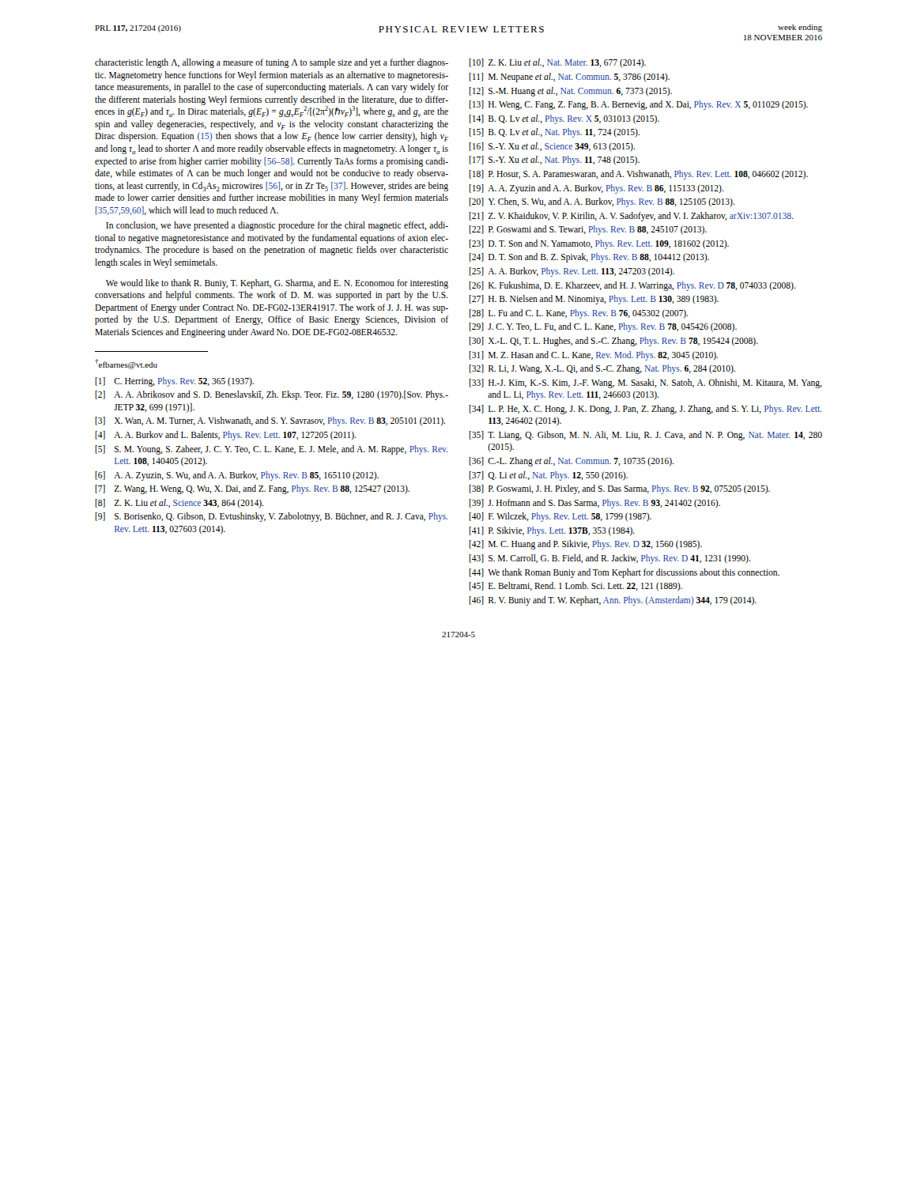PRL 117, 217204 (2016)
PHYSICAL REVIEW LETTERS
week ending
18 NOVEMBER 2016
characteristic length Λ, allowing a measure of tuning Λ to sample size and yet a further diagnostic. Magnetometry hence functions for Weyl fermion materials as an alternative to magnetoresistance measurements, in parallel to the case of superconducting materials. Λ can vary widely for the different materials hosting Weyl fermions currently described in the literature, due to differences in g(EF) and τa. In Dirac materials, g(EF) = gsgvEF2/[(2π2)(ℏvF)3], where gs and gv are the spin and valley degeneracies, respectively, and vF is the velocity constant characterizing the Dirac dispersion. Equation (15) then shows that a low EF (hence low carrier density), high vF and long τa lead to shorter Λ and more readily observable effects in magnetometry. A longer τa is expected to arise from higher carrier mobility [56–58]. Currently TaAs forms a promising candidate, while estimates of Λ can be much longer and would not be conducive to ready observations, at least currently, in Cd3As2 microwires [56], or in Zr Te5 [37]. However, strides are being made to lower carrier densities and further increase mobilities in many Weyl fermion materials [35,57,59,60], which will lead to much reduced Λ.
In conclusion, we have presented a diagnostic procedure for the chiral magnetic effect, additional to negative magnetoresistance and motivated by the fundamental equations of axion electrodynamics. The procedure is based on the penetration of magnetic fields over characteristic length scales in Weyl semimetals.
We would like to thank R. Buniy, T. Kephart, G. Sharma, and E. N. Economou for interesting conversations and helpful comments. The work of D. M. was supported in part by the U.S. Department of Energy under Contract No. DE-FG02-13ER41917. The work of J. J. H. was supported by the U.S. Department of Energy, Office of Basic Energy Sciences, Division of Materials Sciences and Engineering under Award No. DOE DE-FG02-08ER46532.
†efbarnes@vt.edu
C. Herring, Phys. Rev. 52, 365 (1937).
A. A. Abrikosov and S. D. Beneslavskiĭ, Zh. Eksp. Teor. Fiz. 59, 1280 (1970).[Sov. Phys.-JETP 32, 699 (1971)].
X. Wan, A. M. Turner, A. Vishwanath, and S. Y. Savrasov, Phys. Rev. B 83, 205101 (2011).
A. A. Burkov and L. Balents, Phys. Rev. Lett. 107, 127205 (2011).
S. M. Young, S. Zaheer, J. C. Y. Teo, C. L. Kane, E. J. Mele, and A. M. Rappe, Phys. Rev. Lett. 108, 140405 (2012).
A. A. Zyuzin, S. Wu, and A. A. Burkov, Phys. Rev. B 85, 165110 (2012).
Z. Wang, H. Weng, Q. Wu, X. Dai, and Z. Fang, Phys. Rev. B 88, 125427 (2013).
Z. K. Liu et al., Science 343, 864 (2014).
S. Borisenko, Q. Gibson, D. Evtushinsky, V. Zabolotnyy, B. Büchner, and R. J. Cava, Phys. Rev. Lett. 113, 027603 (2014).
Z. K. Liu et al., Nat. Mater. 13, 677 (2014).
M. Neupane et al., Nat. Commun. 5, 3786 (2014).
S.-M. Huang et al., Nat. Commun. 6, 7373 (2015).
H. Weng, C. Fang, Z. Fang, B. A. Bernevig, and X. Dai, Phys. Rev. X 5, 011029 (2015).
B. Q. Lv et al., Phys. Rev. X 5, 031013 (2015).
B. Q. Lv et al., Nat. Phys. 11, 724 (2015).
S.-Y. Xu et al., Science 349, 613 (2015).
S.-Y. Xu et al., Nat. Phys. 11, 748 (2015).
P. Hosur, S. A. Parameswaran, and A. Vishwanath, Phys. Rev. Lett. 108, 046602 (2012).
A. A. Zyuzin and A. A. Burkov, Phys. Rev. B 86, 115133 (2012).
Y. Chen, S. Wu, and A. A. Burkov, Phys. Rev. B 88, 125105 (2013).
Z. V. Khaidukov, V. P. Kirilin, A. V. Sadofyev, and V. I. Zakharov, arXiv:1307.0138.
P. Goswami and S. Tewari, Phys. Rev. B 88, 245107 (2013).
D. T. Son and N. Yamamoto, Phys. Rev. Lett. 109, 181602 (2012).
D. T. Son and B. Z. Spivak, Phys. Rev. B 88, 104412 (2013).
A. A. Burkov, Phys. Rev. Lett. 113, 247203 (2014).
K. Fukushima, D. E. Kharzeev, and H. J. Warringa, Phys. Rev. D 78, 074033 (2008).
H. B. Nielsen and M. Ninomiya, Phys. Lett. B 130, 389 (1983).
L. Fu and C. L. Kane, Phys. Rev. B 76, 045302 (2007).
J. C. Y. Teo, L. Fu, and C. L. Kane, Phys. Rev. B 78, 045426 (2008).
X.-L. Qi, T. L. Hughes, and S.-C. Zhang, Phys. Rev. B 78, 195424 (2008).
M. Z. Hasan and C. L. Kane, Rev. Mod. Phys. 82, 3045 (2010).
R. Li, J. Wang, X.-L. Qi, and S.-C. Zhang, Nat. Phys. 6, 284 (2010).
H.-J. Kim, K.-S. Kim, J.-F. Wang, M. Sasaki, N. Satoh, A. Ohnishi, M. Kitaura, M. Yang, and L. Li, Phys. Rev. Lett. 111, 246603 (2013).
L. P. He, X. C. Hong, J. K. Dong, J. Pan, Z. Zhang, J. Zhang, and S. Y. Li, Phys. Rev. Lett. 113, 246402 (2014).
T. Liang, Q. Gibson, M. N. Ali, M. Liu, R. J. Cava, and N. P. Ong, Nat. Mater. 14, 280 (2015).
C.-L. Zhang et al., Nat. Commun. 7, 10735 (2016).
Q. Li et al., Nat. Phys. 12, 550 (2016).
P. Goswami, J. H. Pixley, and S. Das Sarma, Phys. Rev. B 92, 075205 (2015).
J. Hofmann and S. Das Sarma, Phys. Rev. B 93, 241402 (2016).
F. Wilczek, Phys. Rev. Lett. 58, 1799 (1987).
P. Sikivie, Phys. Lett. 137B, 353 (1984).
M. C. Huang and P. Sikivie, Phys. Rev. D 32, 1560 (1985).
S. M. Carroll, G. B. Field, and R. Jackiw, Phys. Rev. D 41, 1231 (1990).
We thank Roman Buniy and Tom Kephart for discussions about this connection.
E. Beltrami, Rend. 1 Lomb. Sci. Lett. 22, 121 (1889).
R. V. Buniy and T. W. Kephart, Ann. Phys. (Amsterdam) 344, 179 (2014).
217204-5